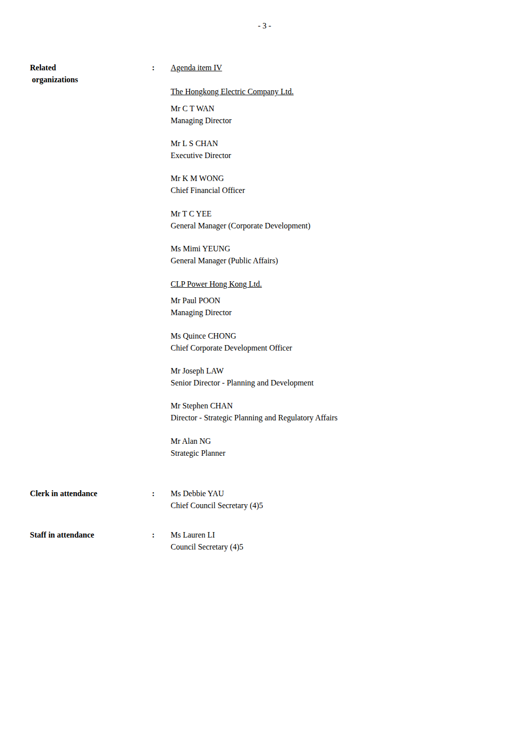- 3 -
| Related organizations | : | Agenda item IV The Hongkong Electric Company Ltd. Mr C T WAN Managing Director Mr L S CHAN Executive Director Mr K M WONG Chief Financial Officer Mr T C YEE General Manager (Corporate Development) Ms Mimi YEUNG General Manager (Public Affairs) CLP Power Hong Kong Ltd. Mr Paul POON Managing Director Ms Quince CHONG Chief Corporate Development Officer Mr Joseph LAW Senior Director - Planning and Development Mr Stephen CHAN Director - Strategic Planning and Regulatory Affairs Mr Alan NG Strategic Planner |
| Clerk in attendance | : | Ms Debbie YAU Chief Council Secretary (4)5 |
| Staff in attendance | : | Ms Lauren LI Council Secretary (4)5 |